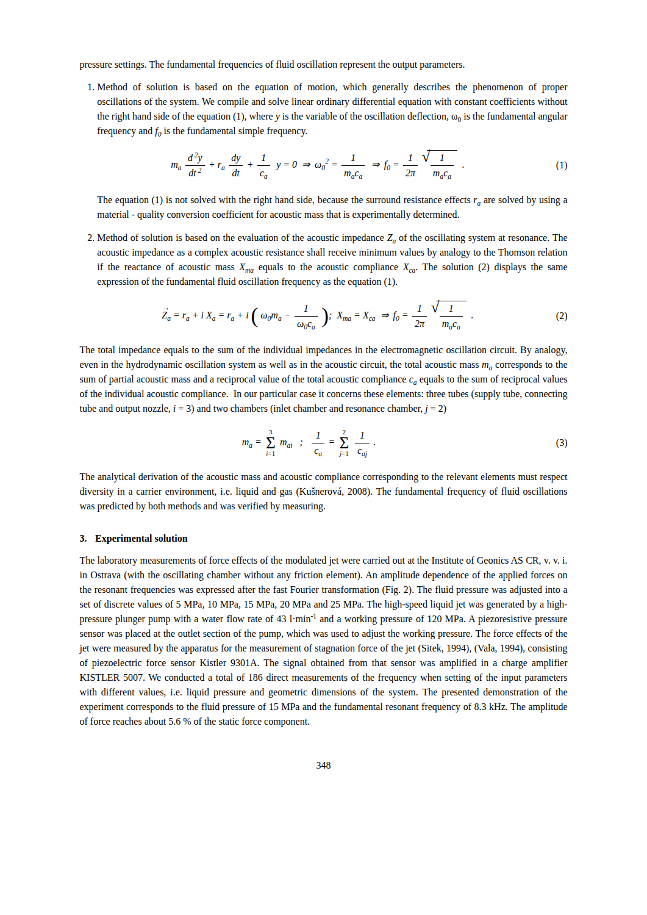pressure settings. The fundamental frequencies of fluid oscillation represent the output parameters.
Method of solution is based on the equation of motion, which generally describes the phenomenon of proper oscillations of the system. We compile and solve linear ordinary differential equation with constant coefficients without the right hand side of the equation (1), where y is the variable of the oscillation deflection, ω0 is the fundamental angular frequency and f0 is the fundamental simple frequency.
ma d 2y dt 2 + ra dy dt + 1 ca y = 0 ⇒ ω02 = 1 maca ⇒ f0 = 12π 1 maca .
(1)
The equation (1) is not solved with the right hand side, because the surround resistance effects ra are solved by using a material - quality conversion coefficient for acoustic mass that is experimentally determined.
Method of solution is based on the evaluation of the acoustic impedance Za of the oscillating system at resonance. The acoustic impedance as a complex acoustic resistance shall receive minimum values by analogy to the Thomson relation if the reactance of acoustic mass Xma equals to the acoustic compliance Xca. The solution (2) displays the same expression of the fundamental fluid oscillation frequency as the equation (1).
Za = ra + i Xa = ra + i ( ω0ma − 1 ω0ca ); Xma = Xca ⇒ f0 = 12π 1 maca .
(2)
The total impedance equals to the sum of the individual impedances in the electromagnetic oscillation circuit. By analogy, even in the hydrodynamic oscillation system as well as in the acoustic circuit, the total acoustic mass ma corresponds to the sum of partial acoustic mass and a reciprocal value of the total acoustic compliance ca equals to the sum of reciprocal values of the individual acoustic compliance. In our particular case it concerns these elements: three tubes (supply tube, connecting tube and output nozzle, i = 3) and two chambers (inlet chamber and resonance chamber, j = 2)
ma = 3 Σi=1 mai ; 1 ca = 2 Σj=1 1 caj .
(3)
The analytical derivation of the acoustic mass and acoustic compliance corresponding to the relevant elements must respect diversity in a carrier environment, i.e. liquid and gas (Kušnerová, 2008). The fundamental frequency of fluid oscillations was predicted by both methods and was verified by measuring.
3. Experimental solution
The laboratory measurements of force effects of the modulated jet were carried out at the Institute of Geonics AS CR, v. v. i. in Ostrava (with the oscillating chamber without any friction element). An amplitude dependence of the applied forces on the resonant frequencies was expressed after the fast Fourier transformation (Fig. 2). The fluid pressure was adjusted into a set of discrete values of 5 MPa, 10 MPa, 15 MPa, 20 MPa and 25 MPa. The high-speed liquid jet was generated by a high-pressure plunger pump with a water flow rate of 43 l·min-1 and a working pressure of 120 MPa. A piezoresistive pressure sensor was placed at the outlet section of the pump, which was used to adjust the working pressure. The force effects of the jet were measured by the apparatus for the measurement of stagnation force of the jet (Sitek, 1994), (Vala, 1994), consisting of piezoelectric force sensor Kistler 9301A. The signal obtained from that sensor was amplified in a charge amplifier KISTLER 5007. We conducted a total of 186 direct measurements of the frequency when setting of the input parameters with different values, i.e. liquid pressure and geometric dimensions of the system. The presented demonstration of the experiment corresponds to the fluid pressure of 15 MPa and the fundamental resonant frequency of 8.3 kHz. The amplitude of force reaches about 5.6 % of the static force component.
348